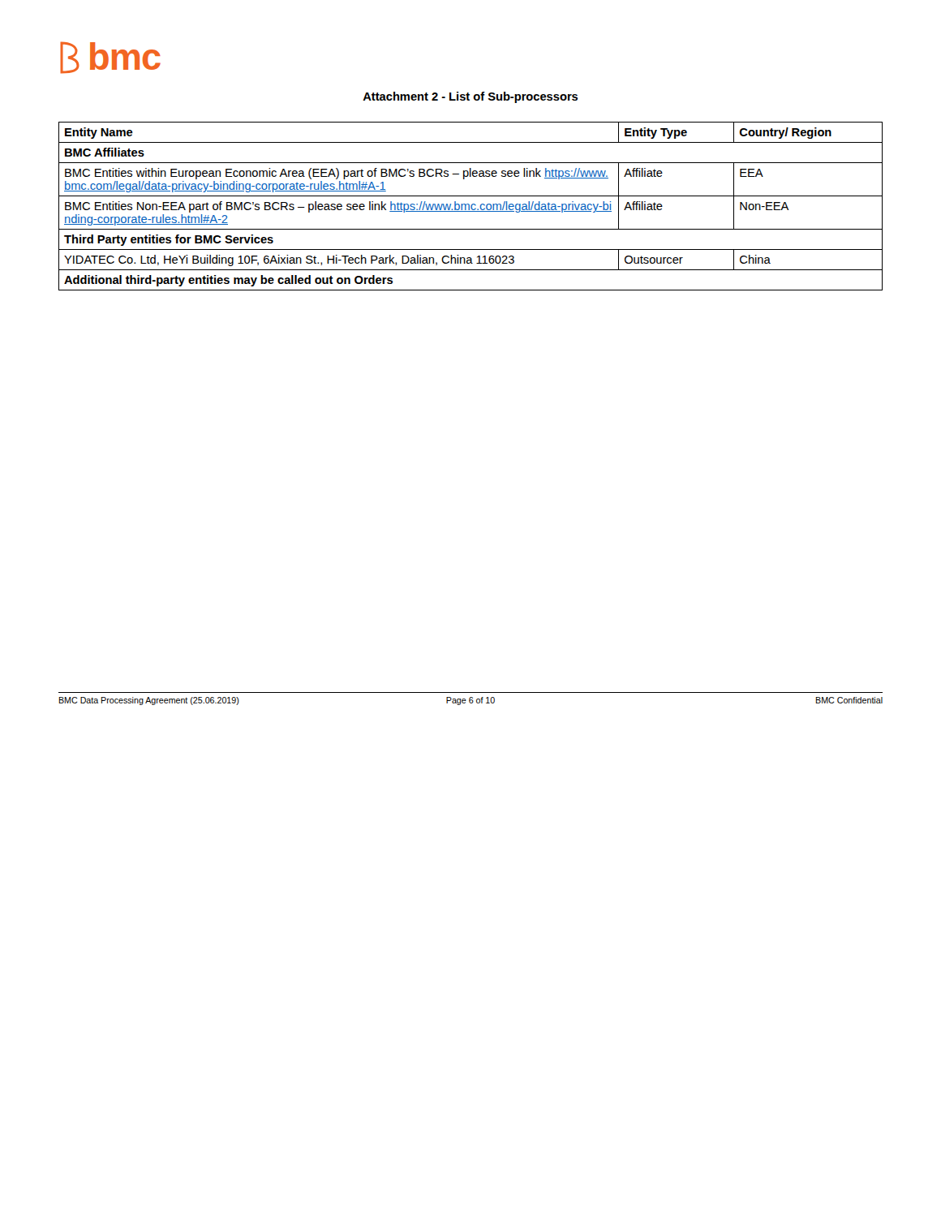bmc
Attachment 2 - List of Sub-processors
| Entity Name | Entity Type | Country/ Region |
| --- | --- | --- |
| BMC Affiliates |
| BMC Entities within European Economic Area (EEA) part of BMC’s BCRs – please see link https://www.bmc.com/legal/data-privacy-binding-corporate-rules.html#A-1 | Affiliate | EEA |
| BMC Entities Non-EEA part of BMC’s BCRs – please see link https://www.bmc.com/legal/data-privacy-binding-corporate-rules.html#A-2 | Affiliate | Non-EEA |
| Third Party entities for BMC Services |
| YIDATEC Co. Ltd, HeYi Building 10F, 6Aixian St., Hi-Tech Park, Dalian, China 116023 | Outsourcer | China |
| Additional third-party entities may be called out on Orders |
BMC Data Processing Agreement (25.06.2019)
Page 6 of 10
BMC Confidential